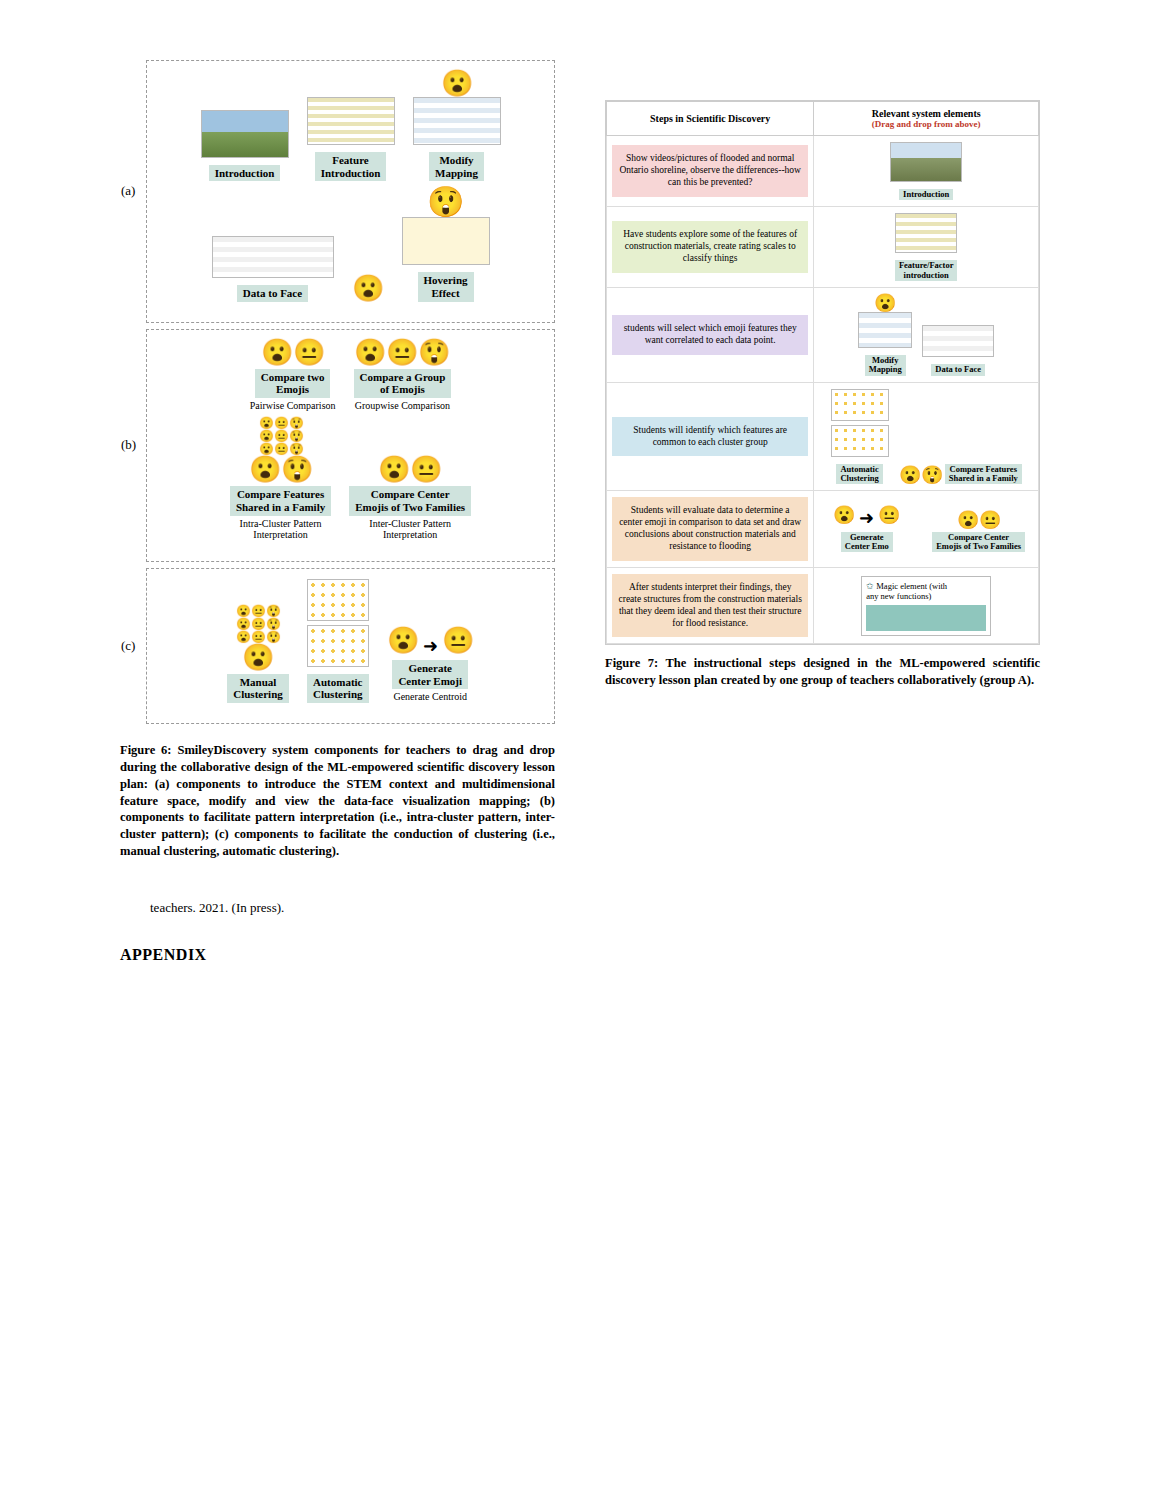(a)
Introduction
Feature
Introduction
😮 Modify
Mapping
Data to Face
😮
😲 Hovering
Effect
(b)
😮😐
Compare two
Emojis Pairwise Comparison
😮😐😲
Compare a Group
of Emojis Groupwise Comparison
😮😐😲 😮😐😲 😮😐😲
😮😲
Compare Features
Shared in a Family Intra-Cluster Pattern
Interpretation
😮😐
Compare Center
Emojis of Two Families Inter-Cluster Pattern
Interpretation
(c)
😮😐😲 😮😐😲 😮😐😲
😮
Manual
Clustering
Automatic
Clustering
😮➜😐
Generate
Center Emoji Generate Centroid
Figure 6: SmileyDiscovery system components for teachers to drag and drop during the collaborative design of the ML-empowered scientific discovery lesson plan: (a) components to introduce the STEM context and multidimensional feature space, modify and view the data-face visualization mapping; (b) components to facilitate pattern interpretation (i.e., intra-cluster pattern, inter-cluster pattern); (c) components to facilitate the conduction of clustering (i.e., manual clustering, automatic clustering).
teachers. 2021. (In press).
APPENDIX
| Steps in Scientific Discovery | Relevant system elements (Drag and drop from above) |
| --- | --- |
| Show videos/pictures of flooded and normal Ontario shoreline, observe the differences--how can this be prevented? | Introduction |
| Have students explore some of the features of construction materials, create rating scales to classify things | Feature/Factor introduction |
| students will select which emoji features they want correlated to each data point. | 😮 Modify Mapping Data to Face |
| Students will identify which features are common to each cluster group | Automatic Clustering 😮 😲 Compare Features Shared in a Family |
| Students will evaluate data to determine a center emoji in comparison to data set and draw conclusions about construction materials and resistance to flooding | 😮 ➜ 😐 Generate Center Emo 😮 😐 Compare Center Emojis of Two Families |
| After students interpret their findings, they create structures from the construction materials that they deem ideal and then test their structure for flood resistance. | ✩ Magic element (with any new functions) |
Figure 7: The instructional steps designed in the ML-empowered scientific discovery lesson plan created by one group of teachers collaboratively (group A).